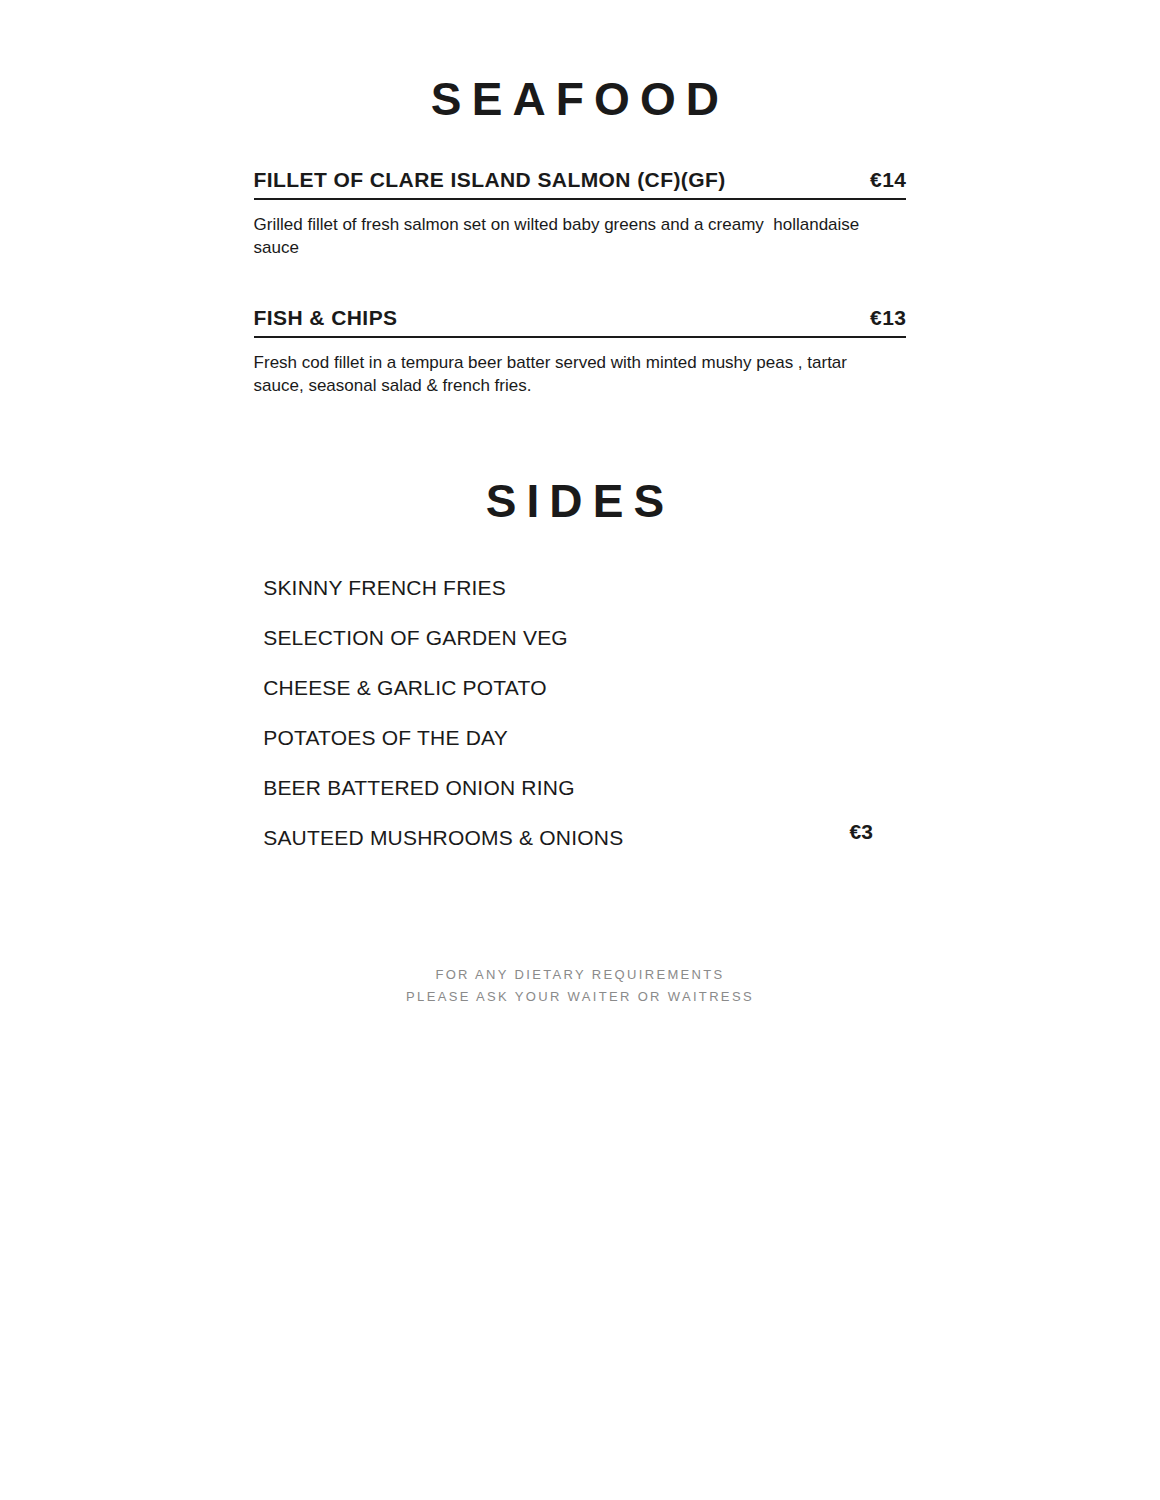Seafood
Fillet of Clare Island Salmon (CF)(GF) €14
Grilled fillet of fresh salmon set on wilted baby greens and a creamy hollandaise sauce
Fish & Chips €13
Fresh cod fillet in a tempura beer batter served with minted mushy peas , tartar sauce, seasonal salad & french fries.
Sides
Skinny French fries
Selection of garden veg
Cheese & Garlic Potato
Potatoes of the day
Beer Battered Onion Ring
Sauteed Mushrooms & Onions
€3
For any dietary requirements
Please ask your waiter or waitress